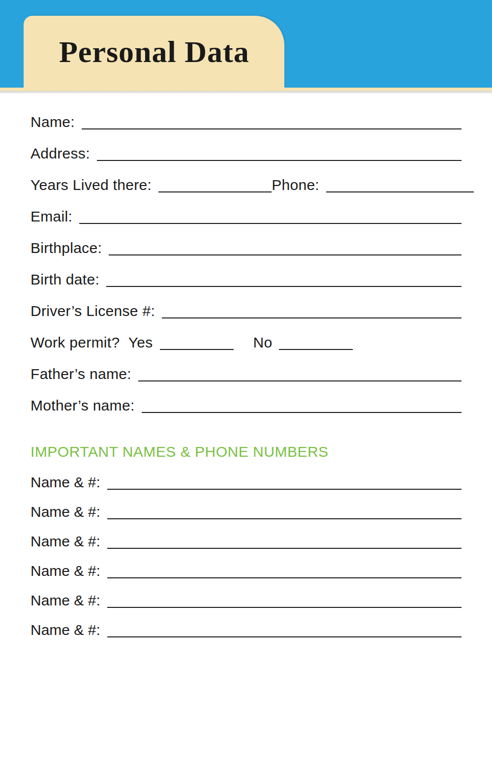Personal Data
Name:
Address:
Years Lived there: Phone:
Email:
Birthplace:
Birth date:
Driver’s License #:
Work permit? Yes No
Father’s name:
Mother’s name:
Important Names & Phone Numbers
Name & #:
Name & #:
Name & #:
Name & #:
Name & #:
Name & #: